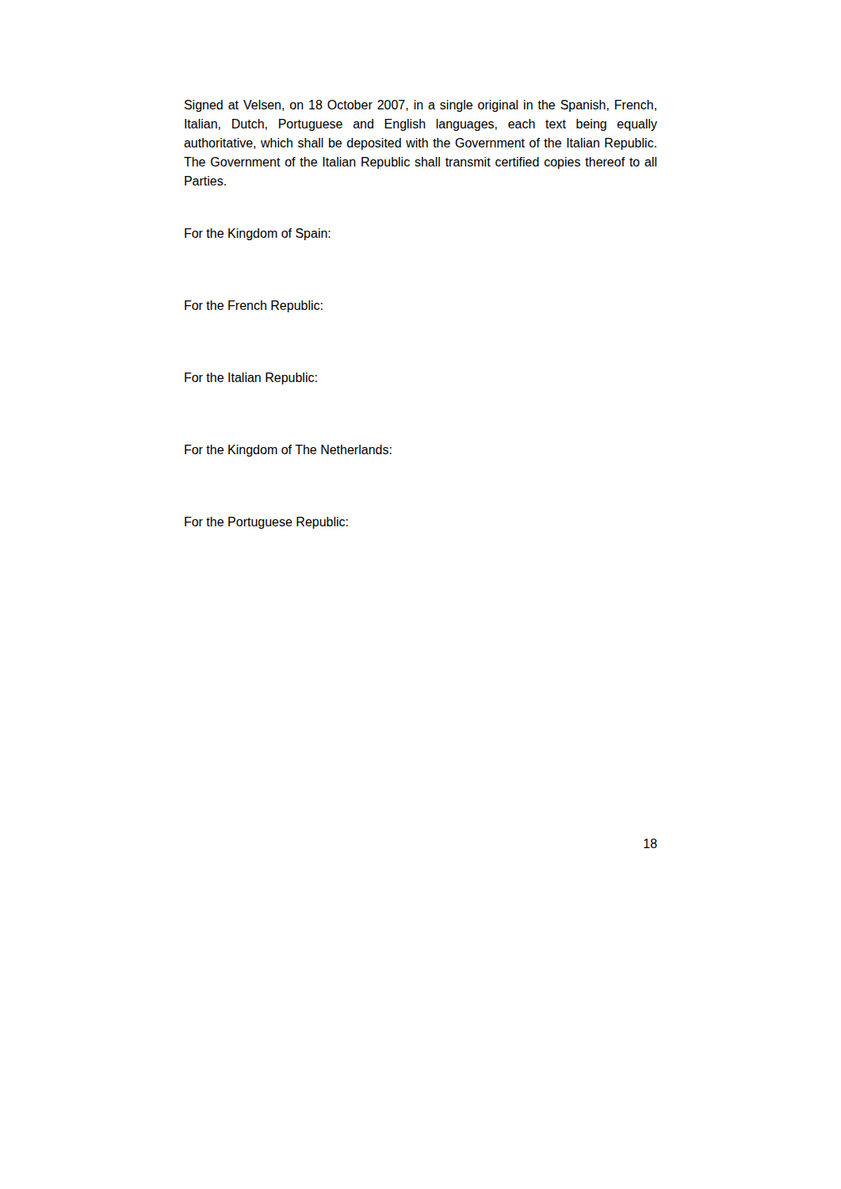Signed at Velsen, on 18 October 2007, in a single original in the Spanish, French, Italian, Dutch, Portuguese and English languages, each text being equally authoritative, which shall be deposited with the Government of the Italian Republic. The Government of the Italian Republic shall transmit certified copies thereof to all Parties.
For the Kingdom of Spain:
For the French Republic:
For the Italian Republic:
For the Kingdom of The Netherlands:
For the Portuguese Republic:
18